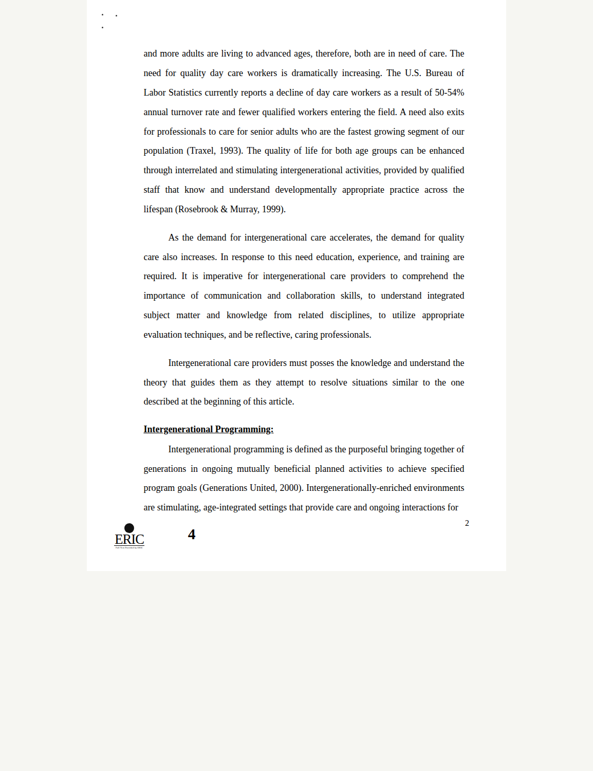and more adults are living to advanced ages, therefore, both are in need of care. The need for quality day care workers is dramatically increasing. The U.S. Bureau of Labor Statistics currently reports a decline of day care workers as a result of 50-54% annual turnover rate and fewer qualified workers entering the field. A need also exits for professionals to care for senior adults who are the fastest growing segment of our population (Traxel, 1993). The quality of life for both age groups can be enhanced through interrelated and stimulating intergenerational activities, provided by qualified staff that know and understand developmentally appropriate practice across the lifespan (Rosebrook & Murray, 1999).
As the demand for intergenerational care accelerates, the demand for quality care also increases. In response to this need education, experience, and training are required. It is imperative for intergenerational care providers to comprehend the importance of communication and collaboration skills, to understand integrated subject matter and knowledge from related disciplines, to utilize appropriate evaluation techniques, and be reflective, caring professionals.
Intergenerational care providers must posses the knowledge and understand the theory that guides them as they attempt to resolve situations similar to the one described at the beginning of this article.
Intergenerational Programming:
Intergenerational programming is defined as the purposeful bringing together of generations in ongoing mutually beneficial planned activities to achieve specified program goals (Generations United, 2000). Intergenerationally-enriched environments are stimulating, age-integrated settings that provide care and ongoing interactions for
ERIC
Full Text Provided by ERIC
4
2